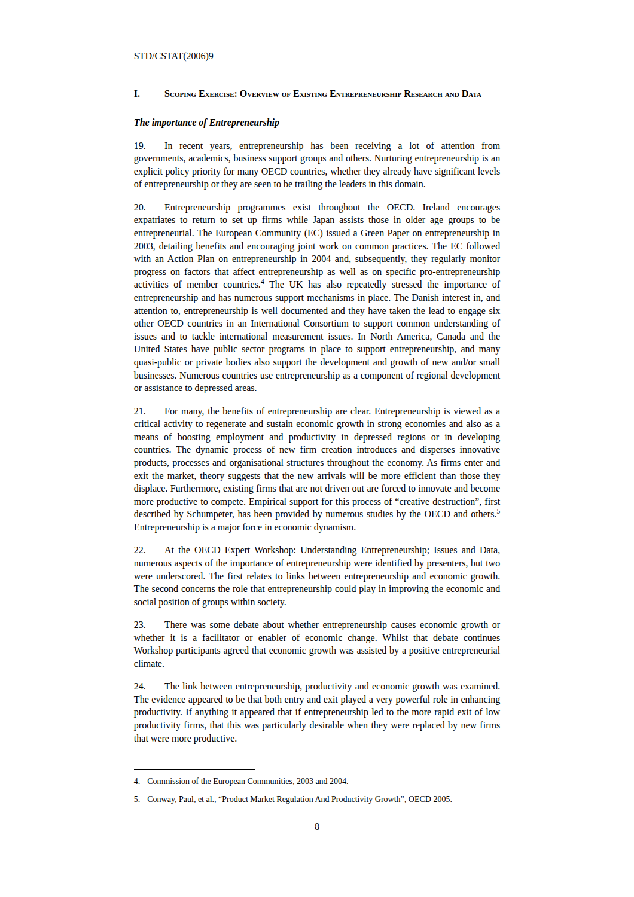STD/CSTAT(2006)9
I. Scoping Exercise: Overview of Existing Entrepreneurship Research and Data
The importance of Entrepreneurship
19. In recent years, entrepreneurship has been receiving a lot of attention from governments, academics, business support groups and others. Nurturing entrepreneurship is an explicit policy priority for many OECD countries, whether they already have significant levels of entrepreneurship or they are seen to be trailing the leaders in this domain.
20. Entrepreneurship programmes exist throughout the OECD. Ireland encourages expatriates to return to set up firms while Japan assists those in older age groups to be entrepreneurial. The European Community (EC) issued a Green Paper on entrepreneurship in 2003, detailing benefits and encouraging joint work on common practices. The EC followed with an Action Plan on entrepreneurship in 2004 and, subsequently, they regularly monitor progress on factors that affect entrepreneurship as well as on specific pro-entrepreneurship activities of member countries.4 The UK has also repeatedly stressed the importance of entrepreneurship and has numerous support mechanisms in place. The Danish interest in, and attention to, entrepreneurship is well documented and they have taken the lead to engage six other OECD countries in an International Consortium to support common understanding of issues and to tackle international measurement issues. In North America, Canada and the United States have public sector programs in place to support entrepreneurship, and many quasi-public or private bodies also support the development and growth of new and/or small businesses. Numerous countries use entrepreneurship as a component of regional development or assistance to depressed areas.
21. For many, the benefits of entrepreneurship are clear. Entrepreneurship is viewed as a critical activity to regenerate and sustain economic growth in strong economies and also as a means of boosting employment and productivity in depressed regions or in developing countries. The dynamic process of new firm creation introduces and disperses innovative products, processes and organisational structures throughout the economy. As firms enter and exit the market, theory suggests that the new arrivals will be more efficient than those they displace. Furthermore, existing firms that are not driven out are forced to innovate and become more productive to compete. Empirical support for this process of “creative destruction”, first described by Schumpeter, has been provided by numerous studies by the OECD and others.5 Entrepreneurship is a major force in economic dynamism.
22. At the OECD Expert Workshop: Understanding Entrepreneurship; Issues and Data, numerous aspects of the importance of entrepreneurship were identified by presenters, but two were underscored. The first relates to links between entrepreneurship and economic growth. The second concerns the role that entrepreneurship could play in improving the economic and social position of groups within society.
23. There was some debate about whether entrepreneurship causes economic growth or whether it is a facilitator or enabler of economic change. Whilst that debate continues Workshop participants agreed that economic growth was assisted by a positive entrepreneurial climate.
24. The link between entrepreneurship, productivity and economic growth was examined. The evidence appeared to be that both entry and exit played a very powerful role in enhancing productivity. If anything it appeared that if entrepreneurship led to the more rapid exit of low productivity firms, that this was particularly desirable when they were replaced by new firms that were more productive.
4. Commission of the European Communities, 2003 and 2004.
5. Conway, Paul, et al., “Product Market Regulation And Productivity Growth”, OECD 2005.
8